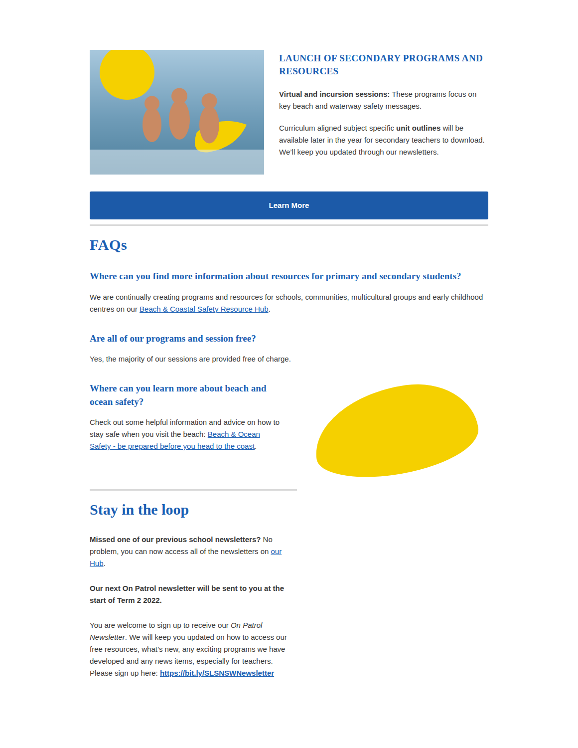Launch of Secondary Programs and Resources
Virtual and incursion sessions: These programs focus on key beach and waterway safety messages.
Curriculum aligned subject specific unit outlines will be available later in the year for secondary teachers to download. We’ll keep you updated through our newsletters.
Learn More
FAQs
Where can you find more information about resources for primary and secondary students?
We are continually creating programs and resources for schools, communities, multicultural groups and early childhood centres on our Beach & Coastal Safety Resource Hub.
Are all of our programs and session free?
Yes, the majority of our sessions are provided free of charge.
Where can you learn more about beach and ocean safety?
Check out some helpful information and advice on how to stay safe when you visit the beach: Beach & Ocean Safety - be prepared before you head to the coast.
Stay in the loop
Missed one of our previous school newsletters? No problem, you can now access all of the newsletters on our Hub.
Our next On Patrol newsletter will be sent to you at the start of Term 2 2022.
You are welcome to sign up to receive our On Patrol Newsletter. We will keep you updated on how to access our free resources, what’s new, any exciting programs we have developed and any news items, especially for teachers. Please sign up here: https://bit.ly/SLSNSWNewsletter